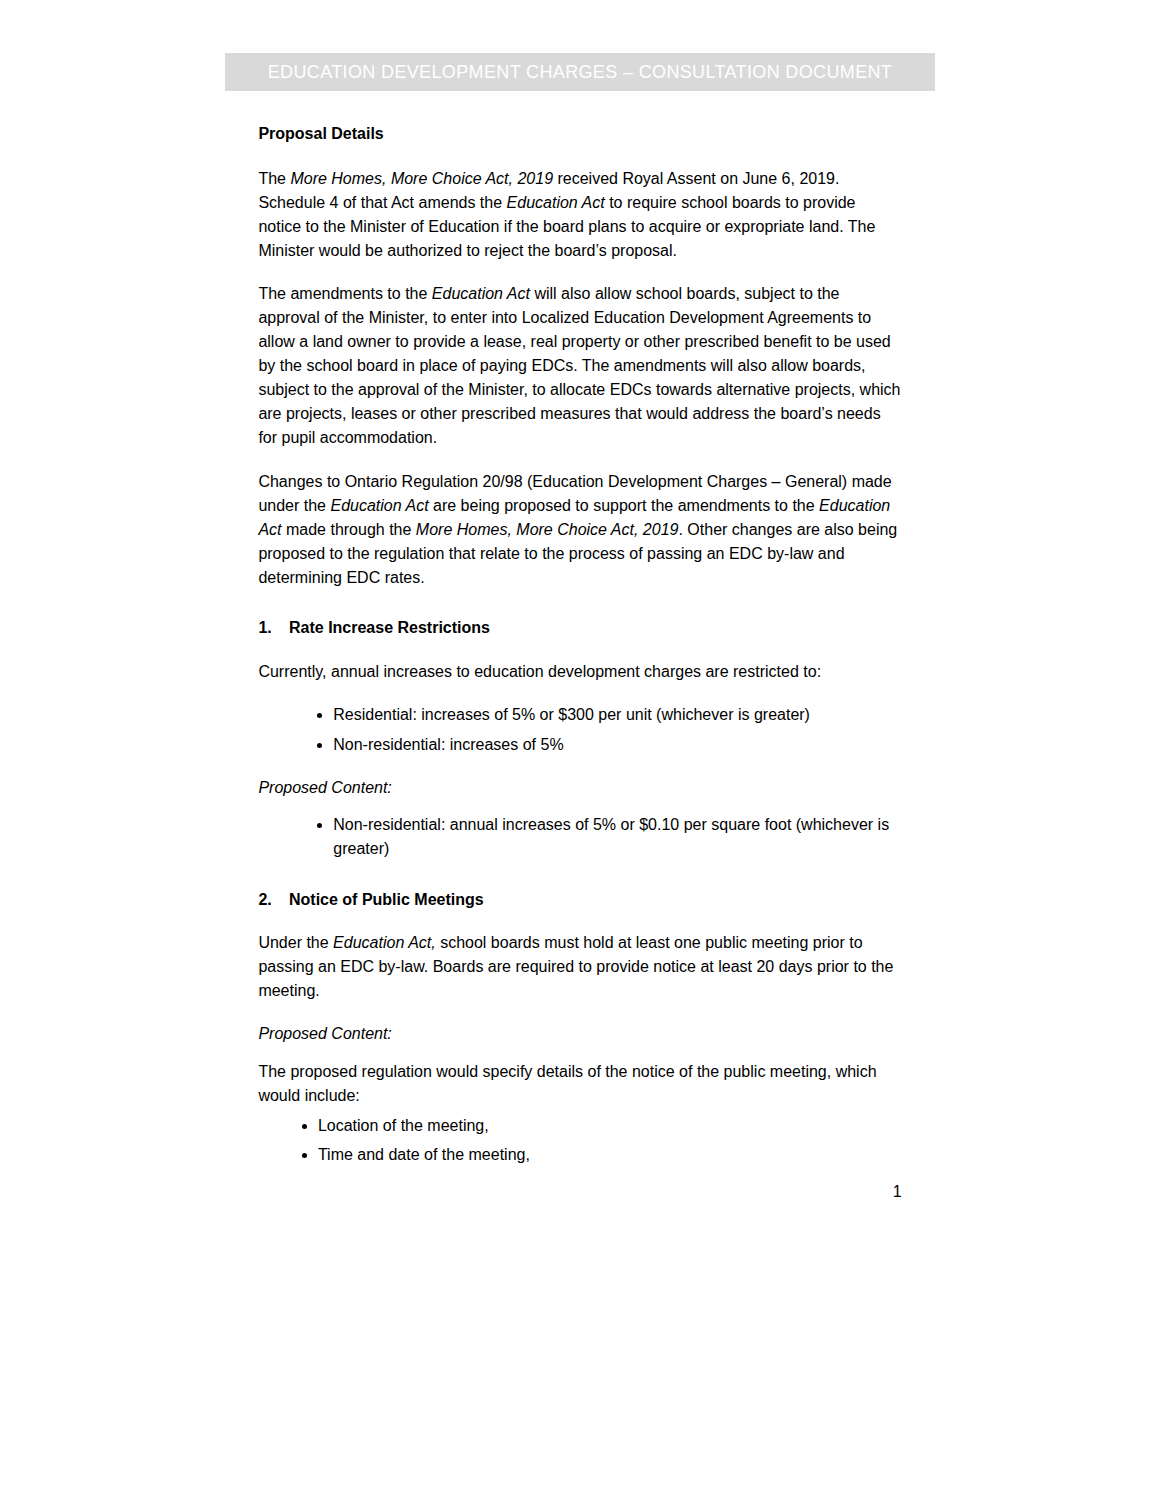EDUCATION DEVELOPMENT CHARGES – CONSULTATION DOCUMENT
Proposal Details
The More Homes, More Choice Act, 2019 received Royal Assent on June 6, 2019. Schedule 4 of that Act amends the Education Act to require school boards to provide notice to the Minister of Education if the board plans to acquire or expropriate land. The Minister would be authorized to reject the board’s proposal.
The amendments to the Education Act will also allow school boards, subject to the approval of the Minister, to enter into Localized Education Development Agreements to allow a land owner to provide a lease, real property or other prescribed benefit to be used by the school board in place of paying EDCs. The amendments will also allow boards, subject to the approval of the Minister, to allocate EDCs towards alternative projects, which are projects, leases or other prescribed measures that would address the board’s needs for pupil accommodation.
Changes to Ontario Regulation 20/98 (Education Development Charges – General) made under the Education Act are being proposed to support the amendments to the Education Act made through the More Homes, More Choice Act, 2019. Other changes are also being proposed to the regulation that relate to the process of passing an EDC by-law and determining EDC rates.
1. Rate Increase Restrictions
Currently, annual increases to education development charges are restricted to:
Residential: increases of 5% or $300 per unit (whichever is greater)
Non-residential: increases of 5%
Proposed Content:
Non-residential: annual increases of 5% or $0.10 per square foot (whichever is greater)
2. Notice of Public Meetings
Under the Education Act, school boards must hold at least one public meeting prior to passing an EDC by-law. Boards are required to provide notice at least 20 days prior to the meeting.
Proposed Content:
The proposed regulation would specify details of the notice of the public meeting, which would include:
Location of the meeting,
Time and date of the meeting,
1